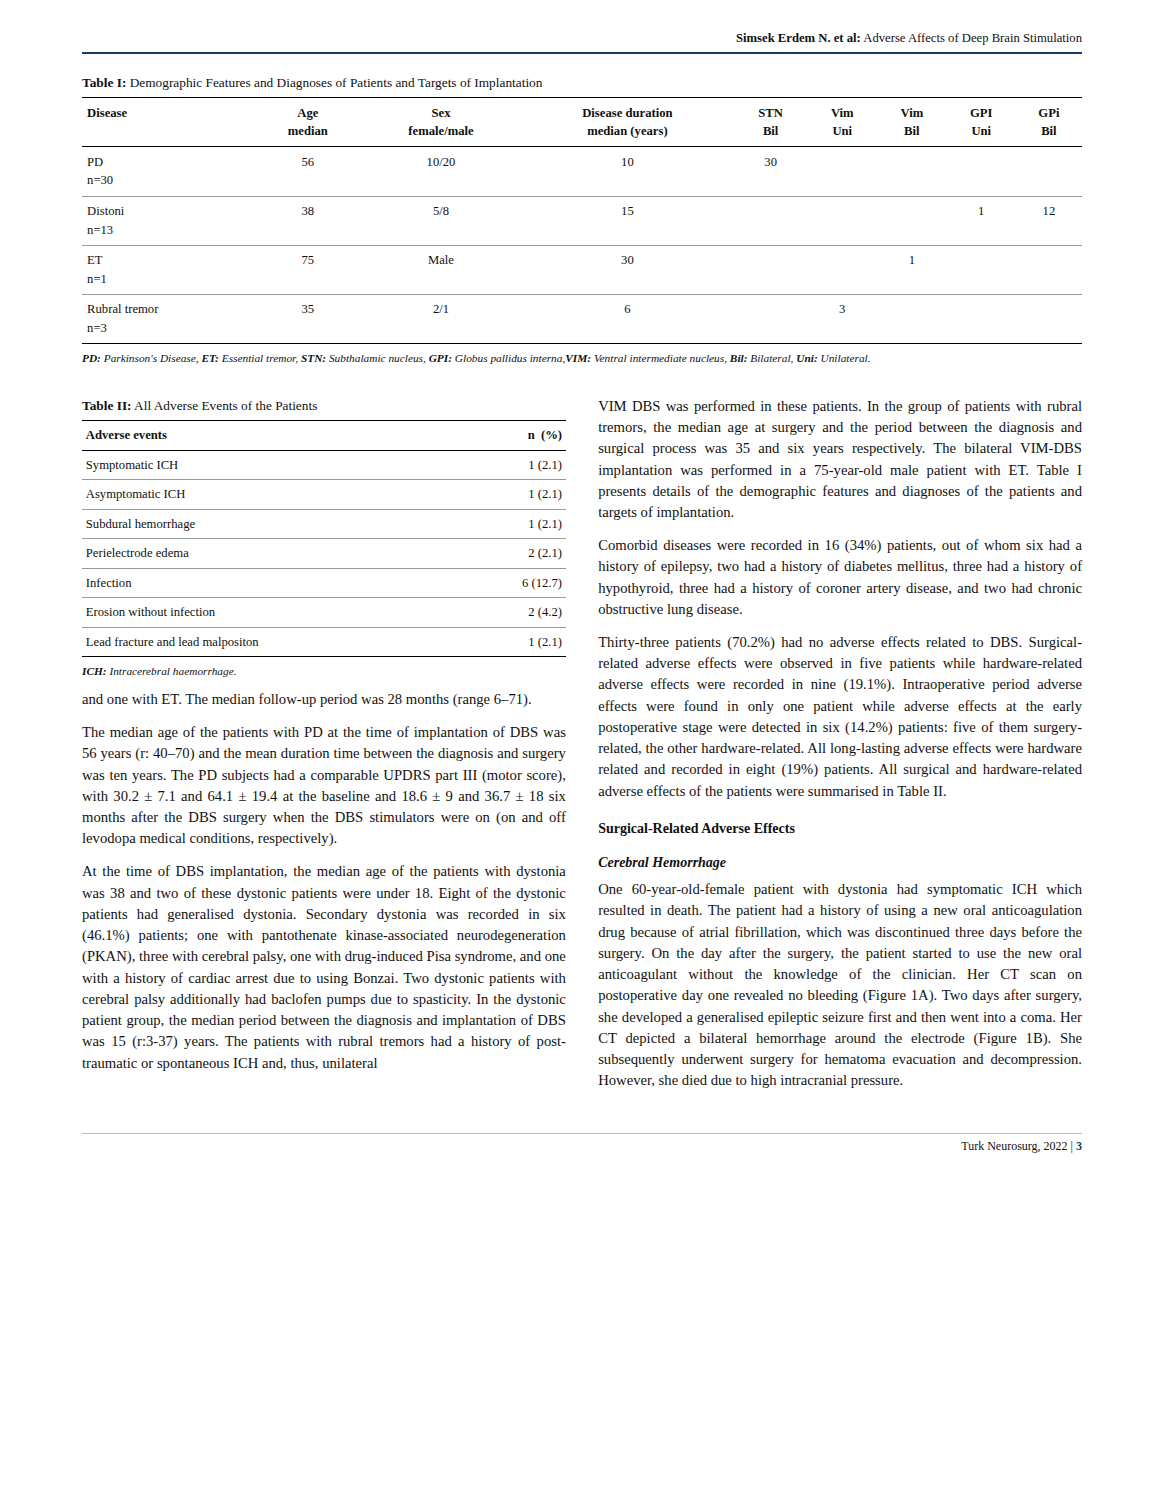Simsek Erdem N. et al: Adverse Affects of Deep Brain Stimulation
Table I: Demographic Features and Diagnoses of Patients and Targets of Implantation
| Disease | Age median | Sex female/male | Disease duration median (years) | STN Bil | Vim Uni | Vim Bil | GPI Uni | GPi Bil |
| --- | --- | --- | --- | --- | --- | --- | --- | --- |
| PD n=30 | 56 | 10/20 | 10 | 30 | | | | |
| Distoni n=13 | 38 | 5/8 | 15 | | | | 1 | 12 |
| ET n=1 | 75 | Male | 30 | | | 1 | | |
| Rubral tremor n=3 | 35 | 2/1 | 6 | | 3 | | | |
PD: Parkinson's Disease, ET: Essential tremor, STN: Subthalamic nucleus, GPI: Globus pallidus interna,VIM: Ventral intermediate nucleus, Bil: Bilateral, Uni: Unilateral.
Table II: All Adverse Events of the Patients
| Adverse events | n (%) |
| --- | --- |
| Symptomatic ICH | 1 (2.1) |
| Asymptomatic ICH | 1 (2.1) |
| Subdural hemorrhage | 1 (2.1) |
| Perielectrode edema | 2 (2.1) |
| Infection | 6 (12.7) |
| Erosion without infection | 2 (4.2) |
| Lead fracture and lead malpositon | 1 (2.1) |
ICH: Intracerebral haemorrhage.
and one with ET. The median follow-up period was 28 months (range 6–71).
The median age of the patients with PD at the time of implantation of DBS was 56 years (r: 40–70) and the mean duration time between the diagnosis and surgery was ten years. The PD subjects had a comparable UPDRS part III (motor score), with 30.2 ± 7.1 and 64.1 ± 19.4 at the baseline and 18.6 ± 9 and 36.7 ± 18 six months after the DBS surgery when the DBS stimulators were on (on and off levodopa medical conditions, respectively).
At the time of DBS implantation, the median age of the patients with dystonia was 38 and two of these dystonic patients were under 18. Eight of the dystonic patients had generalised dystonia. Secondary dystonia was recorded in six (46.1%) patients; one with pantothenate kinase-associated neurodegeneration (PKAN), three with cerebral palsy, one with drug-induced Pisa syndrome, and one with a history of cardiac arrest due to using Bonzai. Two dystonic patients with cerebral palsy additionally had baclofen pumps due to spasticity. In the dystonic patient group, the median period between the diagnosis and implantation of DBS was 15 (r:3-37) years. The patients with rubral tremors had a history of post-traumatic or spontaneous ICH and, thus, unilateral
VIM DBS was performed in these patients. In the group of patients with rubral tremors, the median age at surgery and the period between the diagnosis and surgical process was 35 and six years respectively. The bilateral VIM-DBS implantation was performed in a 75-year-old male patient with ET. Table I presents details of the demographic features and diagnoses of the patients and targets of implantation.
Comorbid diseases were recorded in 16 (34%) patients, out of whom six had a history of epilepsy, two had a history of diabetes mellitus, three had a history of hypothyroid, three had a history of coroner artery disease, and two had chronic obstructive lung disease.
Thirty-three patients (70.2%) had no adverse effects related to DBS. Surgical-related adverse effects were observed in five patients while hardware-related adverse effects were recorded in nine (19.1%). Intraoperative period adverse effects were found in only one patient while adverse effects at the early postoperative stage were detected in six (14.2%) patients: five of them surgery-related, the other hardware-related. All long-lasting adverse effects were hardware related and recorded in eight (19%) patients. All surgical and hardware-related adverse effects of the patients were summarised in Table II.
Surgical-Related Adverse Effects
Cerebral Hemorrhage
One 60-year-old-female patient with dystonia had symptomatic ICH which resulted in death. The patient had a history of using a new oral anticoagulation drug because of atrial fibrillation, which was discontinued three days before the surgery. On the day after the surgery, the patient started to use the new oral anticoagulant without the knowledge of the clinician. Her CT scan on postoperative day one revealed no bleeding (Figure 1A). Two days after surgery, she developed a generalised epileptic seizure first and then went into a coma. Her CT depicted a bilateral hemorrhage around the electrode (Figure 1B). She subsequently underwent surgery for hematoma evacuation and decompression. However, she died due to high intracranial pressure.
Turk Neurosurg, 2022 | 3